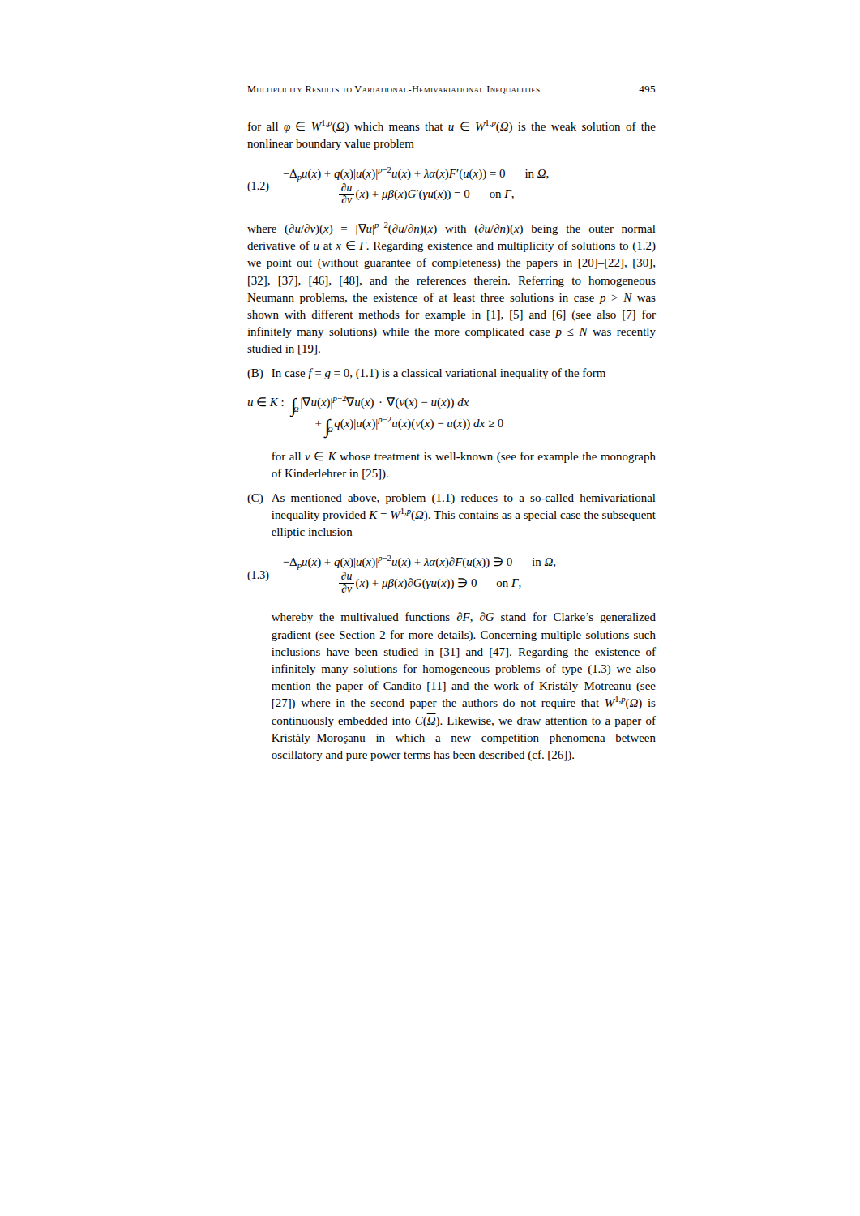Multiplicity Results to Variational-Hemivariational Inequalities 495
for all φ ∈ W1,p(Ω) which means that u ∈ W1,p(Ω) is the weak solution of the nonlinear boundary value problem
(1.2)
−Δpu(x) + q(x)|u(x)|p−2u(x) + λα(x)F′(u(x)) = 0 in Ω, ∂u∂ν(x) + μβ(x)G′(γu(x)) = 0 on Γ,
where (∂u/∂ν)(x) = |∇u|p−2(∂u/∂n)(x) with (∂u/∂n)(x) being the outer normal derivative of u at x ∈ Γ. Regarding existence and multiplicity of solutions to (1.2) we point out (without guarantee of completeness) the papers in [20]–[22], [30], [32], [37], [46], [48], and the references therein. Referring to homogeneous Neumann problems, the existence of at least three solutions in case p > N was shown with different methods for example in [1], [5] and [6] (see also [7] for infinitely many solutions) while the more complicated case p ≤ N was recently studied in [19].
(B)
In case f = g = 0, (1.1) is a classical variational inequality of the form
u ∈ K : ∫Ω|∇u(x)|p−2∇u(x) · ∇(v(x) − u(x)) dx + ∫Ωq(x)|u(x)|p−2u(x)(v(x) − u(x)) dx ≥ 0
for all v ∈ K whose treatment is well-known (see for example the monograph of Kinderlehrer in [25]).
(C)
As mentioned above, problem (1.1) reduces to a so-called hemivariational inequality provided K = W1,p(Ω). This contains as a special case the subsequent elliptic inclusion
(1.3)
−Δpu(x) + q(x)|u(x)|p−2u(x) + λα(x)∂F(u(x)) ∋ 0 in Ω, ∂u∂ν(x) + μβ(x)∂G(γu(x)) ∋ 0 on Γ,
whereby the multivalued functions ∂F, ∂G stand for Clarke’s generalized gradient (see Section 2 for more details). Concerning multiple solutions such inclusions have been studied in [31] and [47]. Regarding the existence of infinitely many solutions for homogeneous problems of type (1.3) we also mention the paper of Candito [11] and the work of Kristály–Motreanu (see [27]) where in the second paper the authors do not require that W1,p(Ω) is continuously embedded into C(Ω). Likewise, we draw attention to a paper of Kristály–Moroşanu in which a new competition phenomena between oscillatory and pure power terms has been described (cf. [26]).